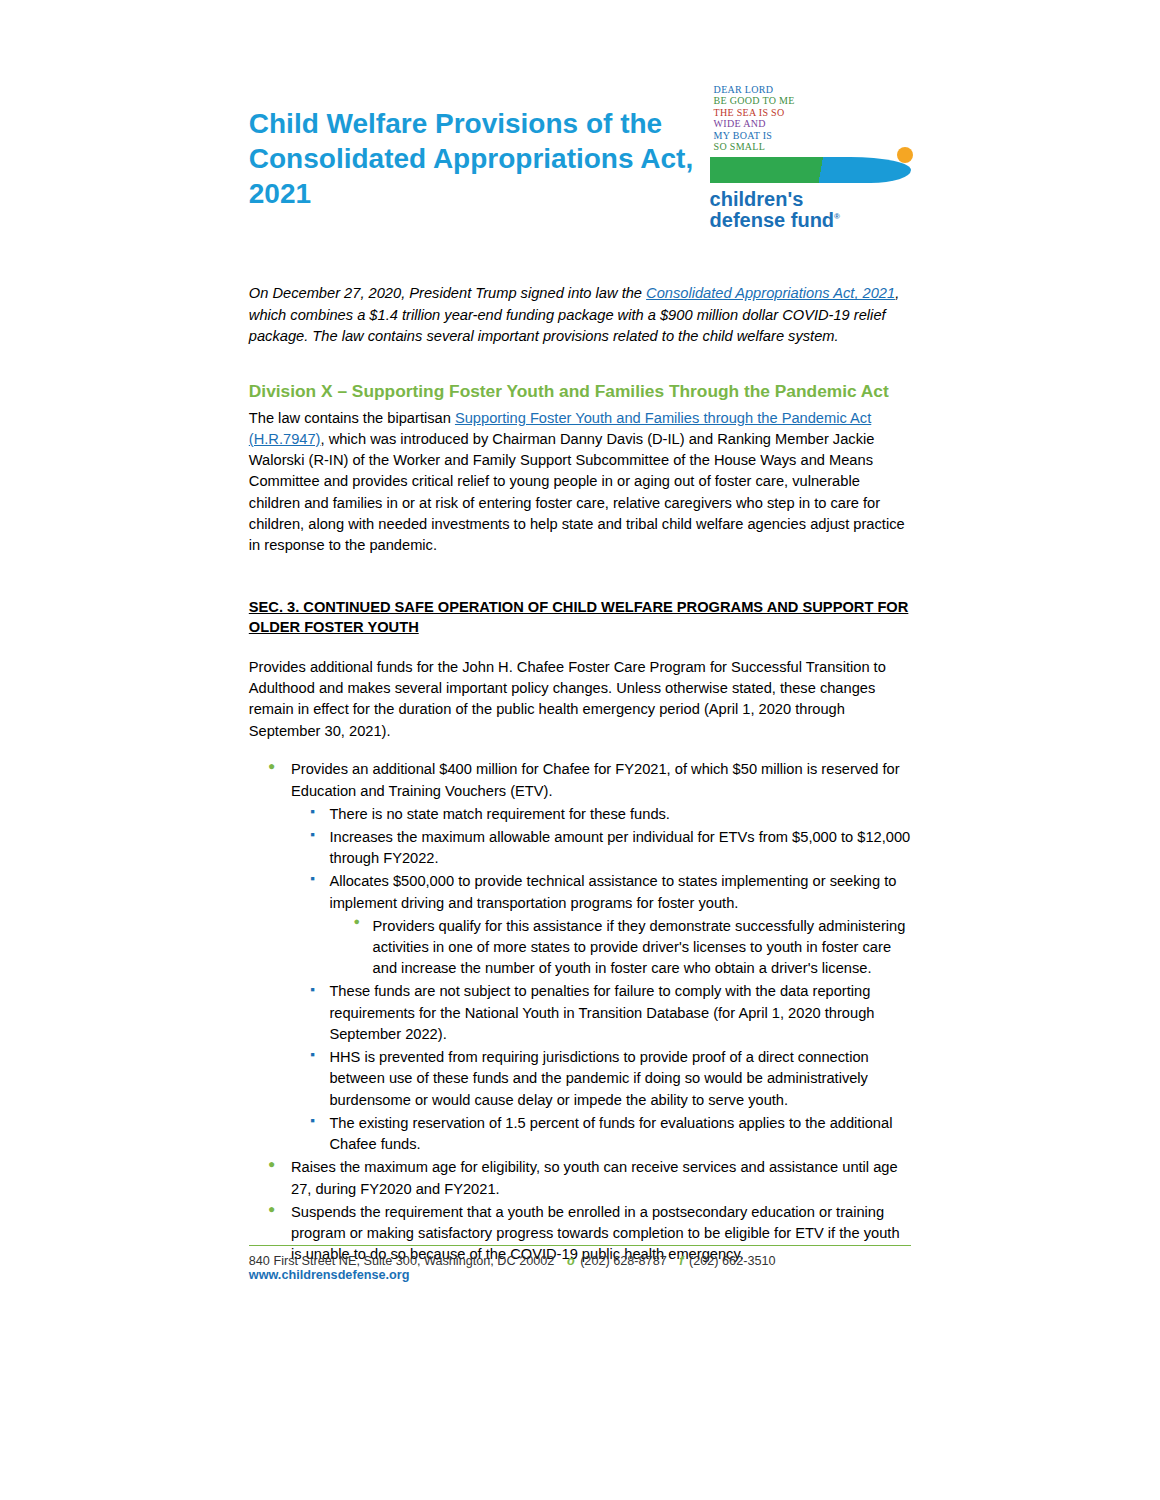Child Welfare Provisions of the
Consolidated Appropriations Act, 2021
DEAR LORD
BE GOOD TO ME
THE SEA IS SO
WIDE AND
MY BOAT IS
SO SMALL
children's
defense fund®
On December 27, 2020, President Trump signed into law the Consolidated Appropriations Act, 2021, which combines a $1.4 trillion year-end funding package with a $900 million dollar COVID-19 relief package. The law contains several important provisions related to the child welfare system.
Division X – Supporting Foster Youth and Families Through the Pandemic Act
The law contains the bipartisan Supporting Foster Youth and Families through the Pandemic Act (H.R.7947), which was introduced by Chairman Danny Davis (D-IL) and Ranking Member Jackie Walorski (R-IN) of the Worker and Family Support Subcommittee of the House Ways and Means Committee and provides critical relief to young people in or aging out of foster care, vulnerable children and families in or at risk of entering foster care, relative caregivers who step in to care for children, along with needed investments to help state and tribal child welfare agencies adjust practice in response to the pandemic.
Sec. 3. Continued Safe Operation of Child Welfare Programs and Support for Older Foster Youth
Provides additional funds for the John H. Chafee Foster Care Program for Successful Transition to Adulthood and makes several important policy changes. Unless otherwise stated, these changes remain in effect for the duration of the public health emergency period (April 1, 2020 through September 30, 2021).
Provides an additional $400 million for Chafee for FY2021, of which $50 million is reserved for Education and Training Vouchers (ETV).
There is no state match requirement for these funds.
Increases the maximum allowable amount per individual for ETVs from $5,000 to $12,000 through FY2022.
Allocates $500,000 to provide technical assistance to states implementing or seeking to implement driving and transportation programs for foster youth.
Providers qualify for this assistance if they demonstrate successfully administering activities in one of more states to provide driver's licenses to youth in foster care and increase the number of youth in foster care who obtain a driver's license.
These funds are not subject to penalties for failure to comply with the data reporting requirements for the National Youth in Transition Database (for April 1, 2020 through September 2022).
HHS is prevented from requiring jurisdictions to provide proof of a direct connection between use of these funds and the pandemic if doing so would be administratively burdensome or would cause delay or impede the ability to serve youth.
The existing reservation of 1.5 percent of funds for evaluations applies to the additional Chafee funds.
Raises the maximum age for eligibility, so youth can receive services and assistance until age 27, during FY2020 and FY2021.
Suspends the requirement that a youth be enrolled in a postsecondary education or training program or making satisfactory progress towards completion to be eligible for ETV if the youth is unable to do so because of the COVID-19 public health emergency.
840 First Street NE, Suite 300, Washington, DC 20002 o (202) 628-8787 f (202) 662-3510 www.childrensdefense.org